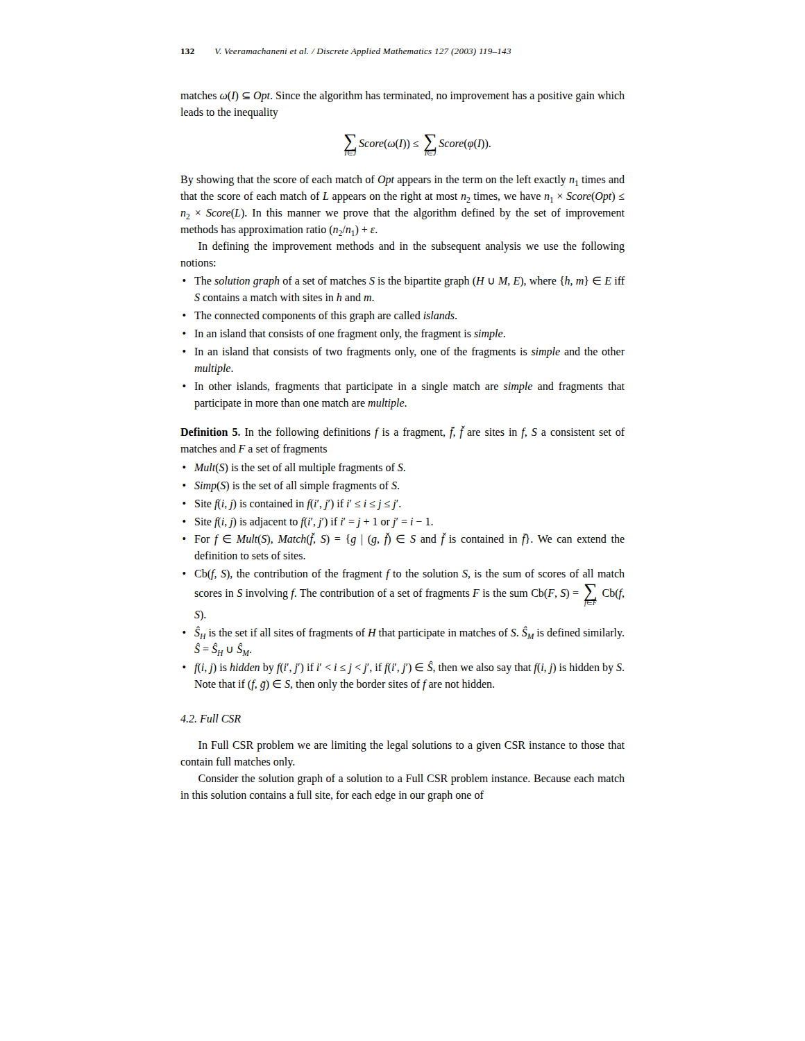132 V. Veeramachaneni et al. / Discrete Applied Mathematics 127 (2003) 119–143
matches ω(I) ⊆ Opt. Since the algorithm has terminated, no improvement has a positive gain which leads to the inequality
∑I∈J Score(ω(I)) ≤ ∑I∈J Score(φ(I)).
By showing that the score of each match of Opt appears in the term on the left exactly n1 times and that the score of each match of L appears on the right at most n2 times, we have n1 × Score(Opt) ≤ n2 × Score(L). In this manner we prove that the algorithm defined by the set of improvement methods has approximation ratio (n2/n1) + ε.
In defining the improvement methods and in the subsequent analysis we use the following notions:
The solution graph of a set of matches S is the bipartite graph (H ∪ M, E), where {h, m} ∈ E iff S contains a match with sites in h and m.
The connected components of this graph are called islands.
In an island that consists of one fragment only, the fragment is simple.
In an island that consists of two fragments only, one of the fragments is simple and the other multiple.
In other islands, fragments that participate in a single match are simple and fragments that participate in more than one match are multiple.
Definition 5. In the following definitions f is a fragment, f̄, f̌ are sites in f, S a consistent set of matches and F a set of fragments
Mult(S) is the set of all multiple fragments of S.
Simp(S) is the set of all simple fragments of S.
Site f(i, j) is contained in f(i′, j′) if i′ ≤ i ≤ j ≤ j′.
Site f(i, j) is adjacent to f(i′, j′) if i′ = j + 1 or j′ = i − 1.
For f ∈ Mult(S), Match(f̌, S) = {g | (g, f̌) ∈ S and f̌ is contained in f̄}. We can extend the definition to sets of sites.
Cb(f, S), the contribution of the fragment f to the solution S, is the sum of scores of all match scores in S involving f. The contribution of a set of fragments F is the sum Cb(F, S) = ∑f∈F Cb(f, S).
ŜH is the set if all sites of fragments of H that participate in matches of S. ŜM is defined similarly. Ŝ = ŜH ∪ ŜM.
f(i, j) is hidden by f(i′, j′) if i′ < i ≤ j < j′, if f(i′, j′) ∈ Ŝ, then we also say that f(i, j) is hidden by S. Note that if (f, ḡ) ∈ S, then only the border sites of f are not hidden.
4.2. Full CSR
In Full CSR problem we are limiting the legal solutions to a given CSR instance to those that contain full matches only.
Consider the solution graph of a solution to a Full CSR problem instance. Because each match in this solution contains a full site, for each edge in our graph one of